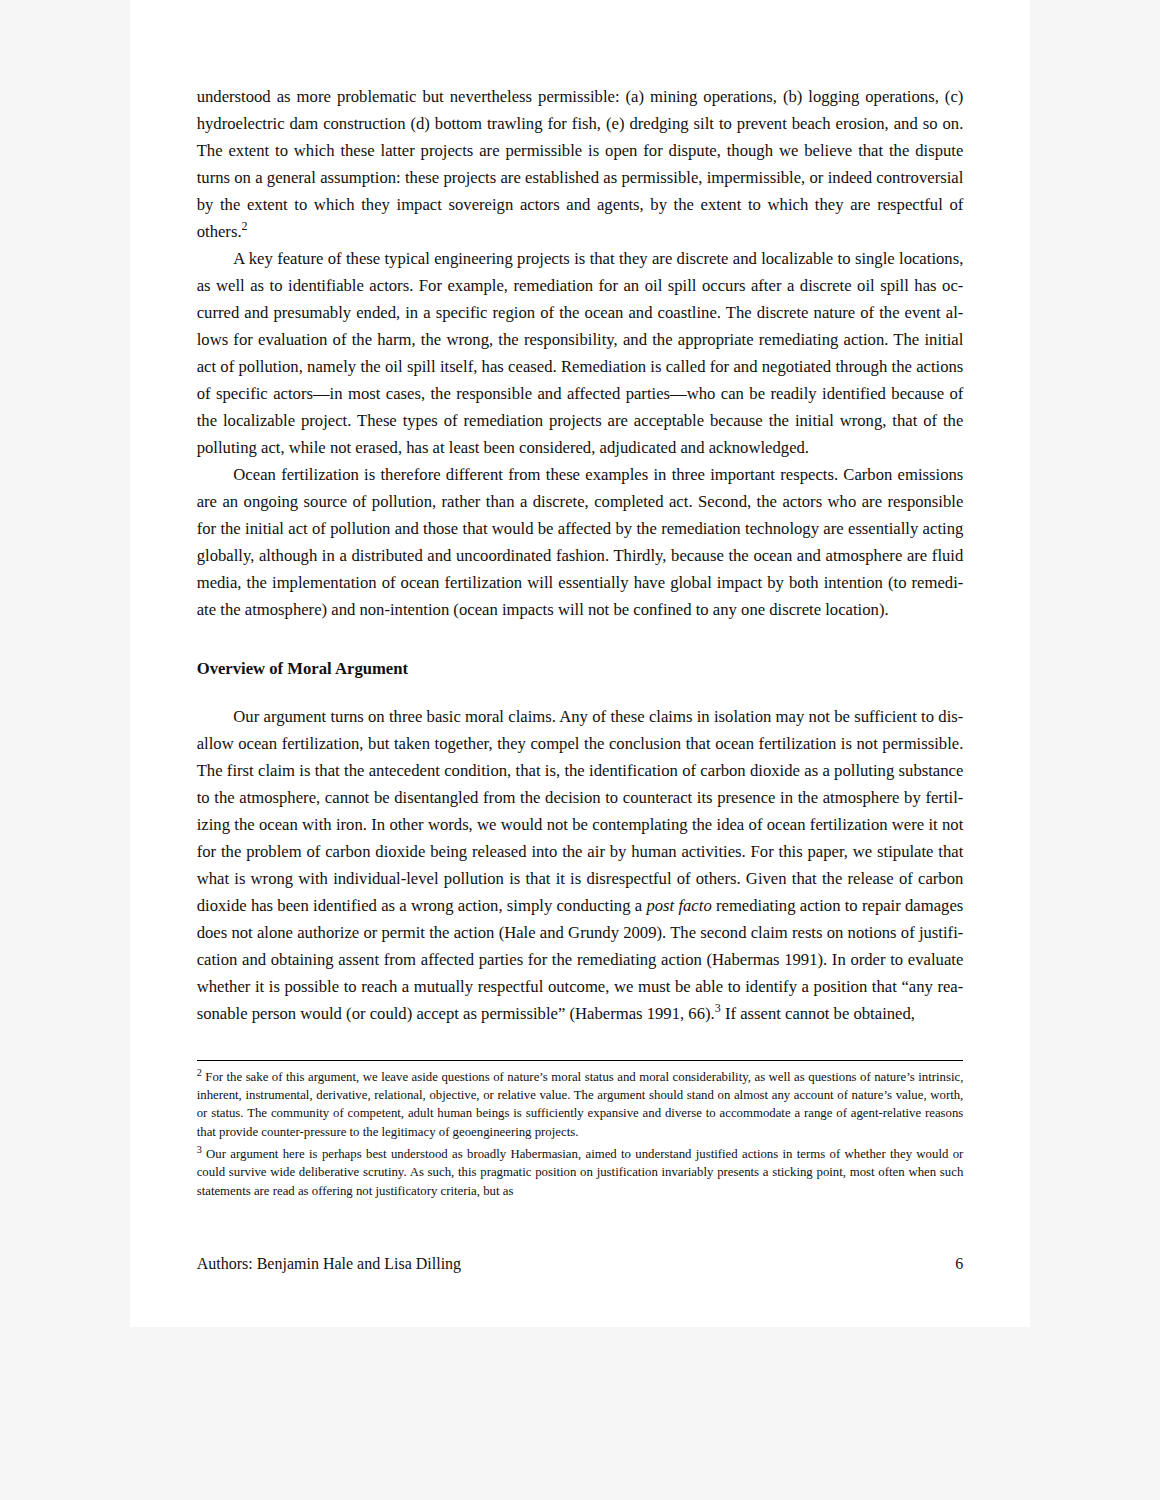understood as more problematic but nevertheless permissible: (a) mining operations, (b) logging operations, (c) hydroelectric dam construction (d) bottom trawling for fish, (e) dredging silt to prevent beach erosion, and so on. The extent to which these latter projects are permissible is open for dispute, though we believe that the dispute turns on a general assumption: these projects are established as permissible, impermissible, or indeed controversial by the extent to which they impact sovereign actors and agents, by the extent to which they are respectful of others.2
A key feature of these typical engineering projects is that they are discrete and localizable to single locations, as well as to identifiable actors. For example, remediation for an oil spill occurs after a discrete oil spill has occurred and presumably ended, in a specific region of the ocean and coastline. The discrete nature of the event allows for evaluation of the harm, the wrong, the responsibility, and the appropriate remediating action. The initial act of pollution, namely the oil spill itself, has ceased. Remediation is called for and negotiated through the actions of specific actors—in most cases, the responsible and affected parties—who can be readily identified because of the localizable project. These types of remediation projects are acceptable because the initial wrong, that of the polluting act, while not erased, has at least been considered, adjudicated and acknowledged.
Ocean fertilization is therefore different from these examples in three important respects. Carbon emissions are an ongoing source of pollution, rather than a discrete, completed act. Second, the actors who are responsible for the initial act of pollution and those that would be affected by the remediation technology are essentially acting globally, although in a distributed and uncoordinated fashion. Thirdly, because the ocean and atmosphere are fluid media, the implementation of ocean fertilization will essentially have global impact by both intention (to remediate the atmosphere) and non-intention (ocean impacts will not be confined to any one discrete location).
Overview of Moral Argument
Our argument turns on three basic moral claims. Any of these claims in isolation may not be sufficient to disallow ocean fertilization, but taken together, they compel the conclusion that ocean fertilization is not permissible. The first claim is that the antecedent condition, that is, the identification of carbon dioxide as a polluting substance to the atmosphere, cannot be disentangled from the decision to counteract its presence in the atmosphere by fertilizing the ocean with iron. In other words, we would not be contemplating the idea of ocean fertilization were it not for the problem of carbon dioxide being released into the air by human activities. For this paper, we stipulate that what is wrong with individual-level pollution is that it is disrespectful of others. Given that the release of carbon dioxide has been identified as a wrong action, simply conducting a post facto remediating action to repair damages does not alone authorize or permit the action (Hale and Grundy 2009). The second claim rests on notions of justification and obtaining assent from affected parties for the remediating action (Habermas 1991). In order to evaluate whether it is possible to reach a mutually respectful outcome, we must be able to identify a position that “any reasonable person would (or could) accept as permissible” (Habermas 1991, 66).3 If assent cannot be obtained,
2 For the sake of this argument, we leave aside questions of nature’s moral status and moral considerability, as well as questions of nature’s intrinsic, inherent, instrumental, derivative, relational, objective, or relative value. The argument should stand on almost any account of nature’s value, worth, or status. The community of competent, adult human beings is sufficiently expansive and diverse to accommodate a range of agent-relative reasons that provide counter-pressure to the legitimacy of geoengineering projects.
3 Our argument here is perhaps best understood as broadly Habermasian, aimed to understand justified actions in terms of whether they would or could survive wide deliberative scrutiny. As such, this pragmatic position on justification invariably presents a sticking point, most often when such statements are read as offering not justificatory criteria, but as
Authors: Benjamin Hale and Lisa Dilling 6